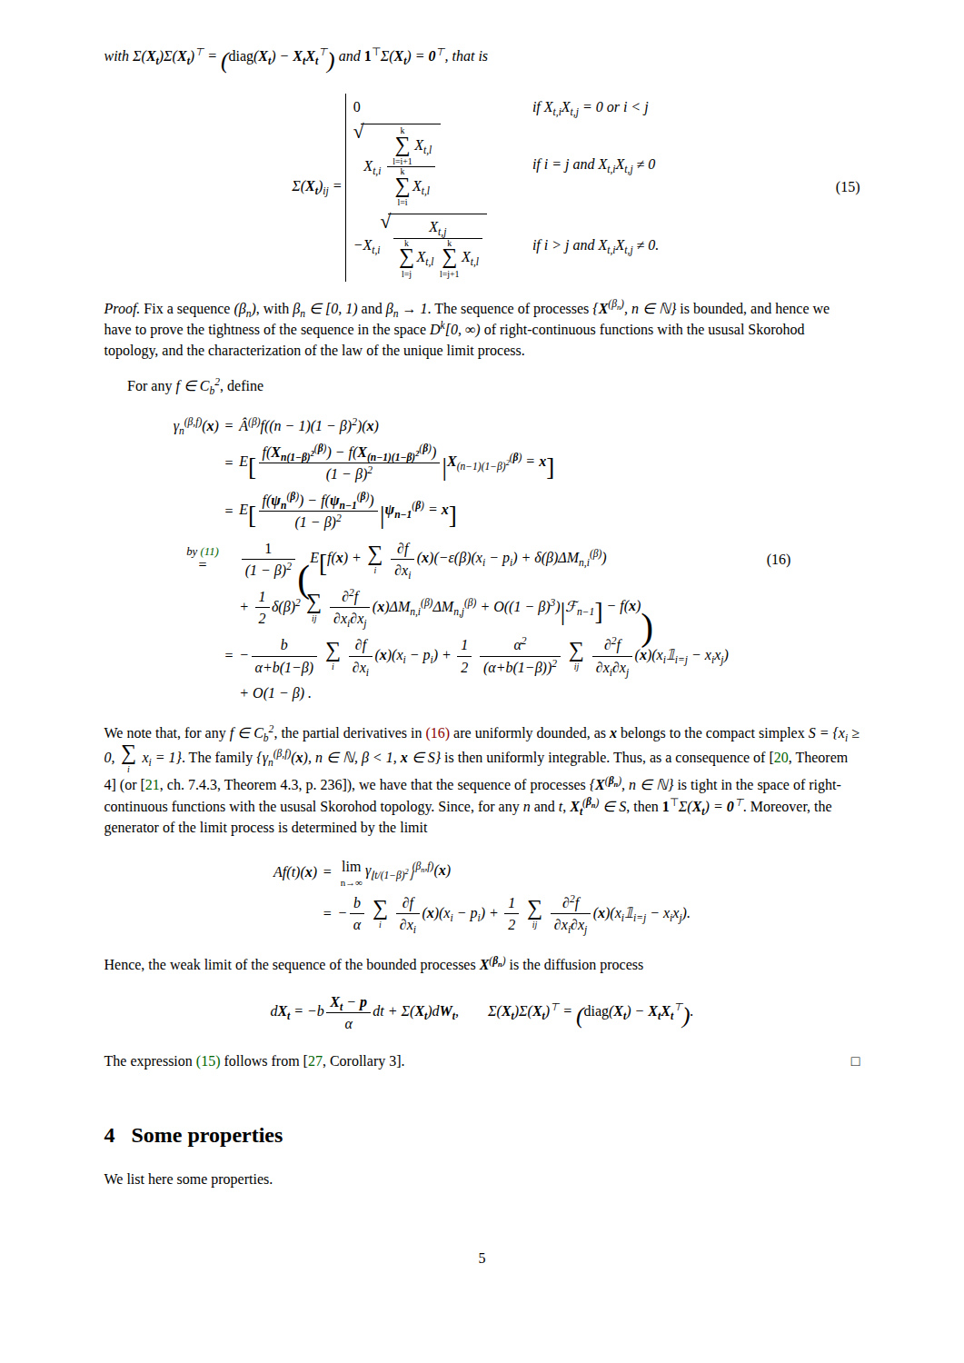with Σ(Xt)Σ(Xt)⊤ = (diag(Xt) − Xt Xt⊤) and 1⊤Σ(Xt) = 0⊤, that is
Σ(Xt)ij =
0 if Xt,iXt,j = 0 or i < j
Xt,i k∑l=i+1 Xt,l k∑l=i Xt,l if i = j and Xt,iXt,j ≠ 0
−Xt,i Xt,j k∑l=j Xt,l k∑l=j+1 Xt,l if i > j and Xt,iXt,j ≠ 0.
(15)
Proof. Fix a sequence (βn), with βn ∈ [0, 1) and βn → 1. The sequence of processes {X(βn), n ∈ ℕ} is bounded, and hence we have to prove the tightness of the sequence in the space Dk[0, ∞) of right-continuous functions with the ususal Skorohod topology, and the characterization of the law of the unique limit process.
For any f ∈ Cb2, define
| γ n (β,f) ( x ) | = | Â (β) f((n − 1)(1 − β) 2 )( x ) | |
| | = | E [ f( X n(1−β) 2 ( β ) ) − f( X (n−1)(1−β) 2 ( β ) ) (1 − β) 2 / X (n−1)(1−β) 2 ( β ) = x ] | |
| | = | E [ f( ψ n ( β ) ) − f( ψ n−1 ( β ) ) (1 − β) 2 / ψ n−1 ( β ) = x ] | |
| by (11) = | | 1 (1 − β) 2 ( E [ f( x ) + ∑ i ∂f ∂x i ( x )(−ε(β)(x i − p i ) + δ(β)ΔM n,i (β) ) | (16) |
| | | + 1 2 δ(β) 2 ∑ ij ∂ 2 f ∂x i ∂x j ( x )ΔM n,i (β) ΔM n,j (β) + O((1 − β) 3 ) / ℱ n−1 ] − f( x ) ) | |
| | = | − b α+b(1−β) ∑ i ∂f ∂x i ( x )(x i − p i ) + 1 2 α 2 (α+b(1−β)) 2 ∑ ij ∂ 2 f ∂x i ∂x j ( x )(x i 𝟙 i=j − x i x j ) | |
| | | + O(1 − β) . | |
We note that, for any f ∈ Cb2, the partial derivatives in (16) are uniformly dounded, as x belongs to the compact simplex S = {xi ≥ 0, ∑i xi = 1}. The family {γn(β,f)(x), n ∈ ℕ, β < 1, x ∈ S} is then uniformly integrable. Thus, as a consequence of [20, Theorem 4] (or [21, ch. 7.4.3, Theorem 4.3, p. 236]), we have that the sequence of processes {X(βn), n ∈ ℕ} is tight in the space of right-continuous functions with the ususal Skorohod topology. Since, for any n and t, Xt(βn) ∈ S, then 1⊤Σ(Xt) = 0⊤. Moreover, the generator of the limit process is determined by the limit
| Af(t)( x ) | = | lim n→∞ γ ⌊t/(1−β) 2 ⌋ (β n ,f) ( x ) |
| | = | − b α ∑ i ∂f ∂x i ( x )(x i − p i ) + 1 2 ∑ ij ∂ 2 f ∂x i ∂x j ( x )(x i 𝟙 i=j − x i x j ). |
Hence, the weak limit of the sequence of the bounded processes X(βn) is the diffusion process
dXt = −bXt − p αdt + Σ(Xt)dWt, Σ(Xt)Σ(Xt)⊤ = (diag(Xt) − Xt Xt⊤).
The expression (15) follows from [27, Corollary 3].□
4 Some properties
We list here some properties.
5